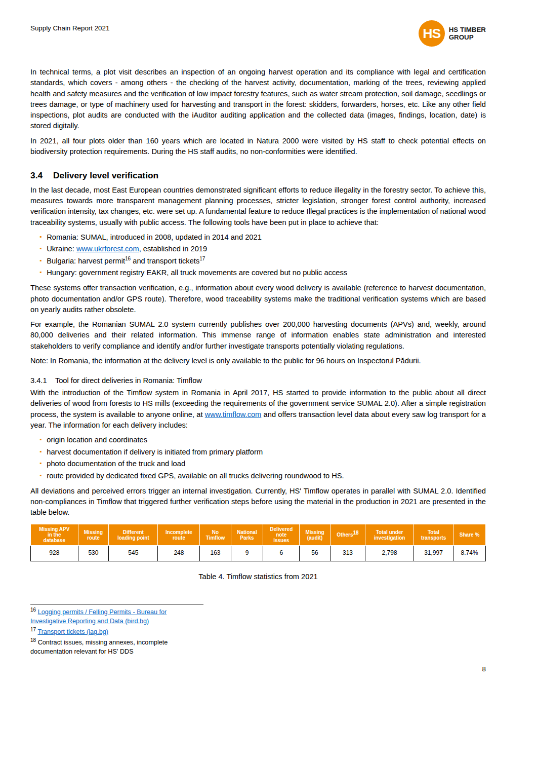Supply Chain Report 2021
HS
HS TIMBER
GROUP
In technical terms, a plot visit describes an inspection of an ongoing harvest operation and its compliance with legal and certification standards, which covers - among others - the checking of the harvest activity, documentation, marking of the trees, reviewing applied health and safety measures and the verification of low impact forestry features, such as water stream protection, soil damage, seedlings or trees damage, or type of machinery used for harvesting and transport in the forest: skidders, forwarders, horses, etc. Like any other field inspections, plot audits are conducted with the iAuditor auditing application and the collected data (images, findings, location, date) is stored digitally.
In 2021, all four plots older than 160 years which are located in Natura 2000 were visited by HS staff to check potential effects on biodiversity protection requirements. During the HS staff audits, no non-conformities were identified.
3.4 Delivery level verification
In the last decade, most East European countries demonstrated significant efforts to reduce illegality in the forestry sector. To achieve this, measures towards more transparent management planning processes, stricter legislation, stronger forest control authority, increased verification intensity, tax changes, etc. were set up. A fundamental feature to reduce Illegal practices is the implementation of national wood traceability systems, usually with public access. The following tools have been put in place to achieve that:
Romania: SUMAL, introduced in 2008, updated in 2014 and 2021
Ukraine: www.ukrforest.com, established in 2019
Bulgaria: harvest permit16 and transport tickets17
Hungary: government registry EAKR, all truck movements are covered but no public access
These systems offer transaction verification, e.g., information about every wood delivery is available (reference to harvest documentation, photo documentation and/or GPS route). Therefore, wood traceability systems make the traditional verification systems which are based on yearly audits rather obsolete.
For example, the Romanian SUMAL 2.0 system currently publishes over 200,000 harvesting documents (APVs) and, weekly, around 80,000 deliveries and their related information. This immense range of information enables state administration and interested stakeholders to verify compliance and identify and/or further investigate transports potentially violating regulations.
Note: In Romania, the information at the delivery level is only available to the public for 96 hours on Inspectorul Pădurii.
3.4.1 Tool for direct deliveries in Romania: Timflow
With the introduction of the Timflow system in Romania in April 2017, HS started to provide information to the public about all direct deliveries of wood from forests to HS mills (exceeding the requirements of the government service SUMAL 2.0). After a simple registration process, the system is available to anyone online, at www.timflow.com and offers transaction level data about every saw log transport for a year. The information for each delivery includes:
origin location and coordinates
harvest documentation if delivery is initiated from primary platform
photo documentation of the truck and load
route provided by dedicated fixed GPS, available on all trucks delivering roundwood to HS.
All deviations and perceived errors trigger an internal investigation. Currently, HS' Timflow operates in parallel with SUMAL 2.0. Identified non-compliances in Timflow that triggered further verification steps before using the material in the production in 2021 are presented in the table below.
| Missing APV in the database | Missing route | Different loading point | Incomplete route | No Timflow | National Parks | Delivered note issues | Missing (audit) | Others 18 | Total under investigation | Total transports | Share % |
| --- | --- | --- | --- | --- | --- | --- | --- | --- | --- | --- | --- |
| 928 | 530 | 545 | 248 | 163 | 9 | 6 | 56 | 313 | 2,798 | 31,997 | 8.74% |
Table 4. Timflow statistics from 2021
16 Logging permits / Felling Permits - Bureau for Investigative Reporting and Data (bird.bg)
17 Transport tickets (iag.bg)
18 Contract issues, missing annexes, incomplete documentation relevant for HS' DDS
8